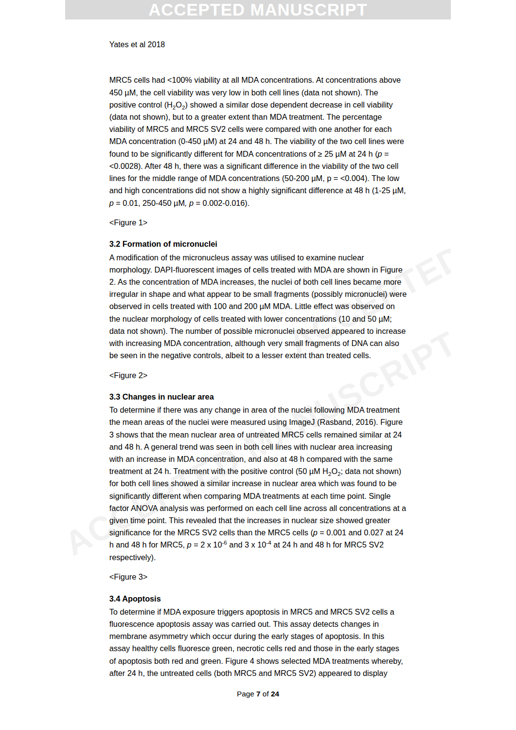ACCEPTED MANUSCRIPT
ACCEPTED MANUSCRIPT ACCEPTED MANUSCRIPT
Yates et al 2018
MRC5 cells had <100% viability at all MDA concentrations. At concentrations above 450 µM, the cell viability was very low in both cell lines (data not shown). The positive control (H2O2) showed a similar dose dependent decrease in cell viability (data not shown), but to a greater extent than MDA treatment. The percentage viability of MRC5 and MRC5 SV2 cells were compared with one another for each MDA concentration (0-450 µM) at 24 and 48 h. The viability of the two cell lines were found to be significantly different for MDA concentrations of ≥ 25 µM at 24 h (p = <0.0028). After 48 h, there was a significant difference in the viability of the two cell lines for the middle range of MDA concentrations (50-200 µM, p = <0.004). The low and high concentrations did not show a highly significant difference at 48 h (1-25 µM, p = 0.01, 250-450 µM, p = 0.002-0.016).
<Figure 1>
3.2 Formation of micronuclei
A modification of the micronucleus assay was utilised to examine nuclear morphology. DAPI-fluorescent images of cells treated with MDA are shown in Figure 2. As the concentration of MDA increases, the nuclei of both cell lines became more irregular in shape and what appear to be small fragments (possibly micronuclei) were observed in cells treated with 100 and 200 µM MDA. Little effect was observed on the nuclear morphology of cells treated with lower concentrations (10 and 50 µM; data not shown). The number of possible micronuclei observed appeared to increase with increasing MDA concentration, although very small fragments of DNA can also be seen in the negative controls, albeit to a lesser extent than treated cells.
<Figure 2>
3.3 Changes in nuclear area
To determine if there was any change in area of the nuclei following MDA treatment the mean areas of the nuclei were measured using ImageJ (Rasband, 2016). Figure 3 shows that the mean nuclear area of untreated MRC5 cells remained similar at 24 and 48 h. A general trend was seen in both cell lines with nuclear area increasing with an increase in MDA concentration, and also at 48 h compared with the same treatment at 24 h. Treatment with the positive control (50 µM H2O2; data not shown) for both cell lines showed a similar increase in nuclear area which was found to be significantly different when comparing MDA treatments at each time point. Single factor ANOVA analysis was performed on each cell line across all concentrations at a given time point. This revealed that the increases in nuclear size showed greater significance for the MRC5 SV2 cells than the MRC5 cells (p = 0.001 and 0.027 at 24 h and 48 h for MRC5, p = 2 x 10-6 and 3 x 10-4 at 24 h and 48 h for MRC5 SV2 respectively).
<Figure 3>
3.4 Apoptosis
To determine if MDA exposure triggers apoptosis in MRC5 and MRC5 SV2 cells a fluorescence apoptosis assay was carried out. This assay detects changes in membrane asymmetry which occur during the early stages of apoptosis. In this assay healthy cells fluoresce green, necrotic cells red and those in the early stages of apoptosis both red and green. Figure 4 shows selected MDA treatments whereby, after 24 h, the untreated cells (both MRC5 and MRC5 SV2) appeared to display
Page 7 of 24